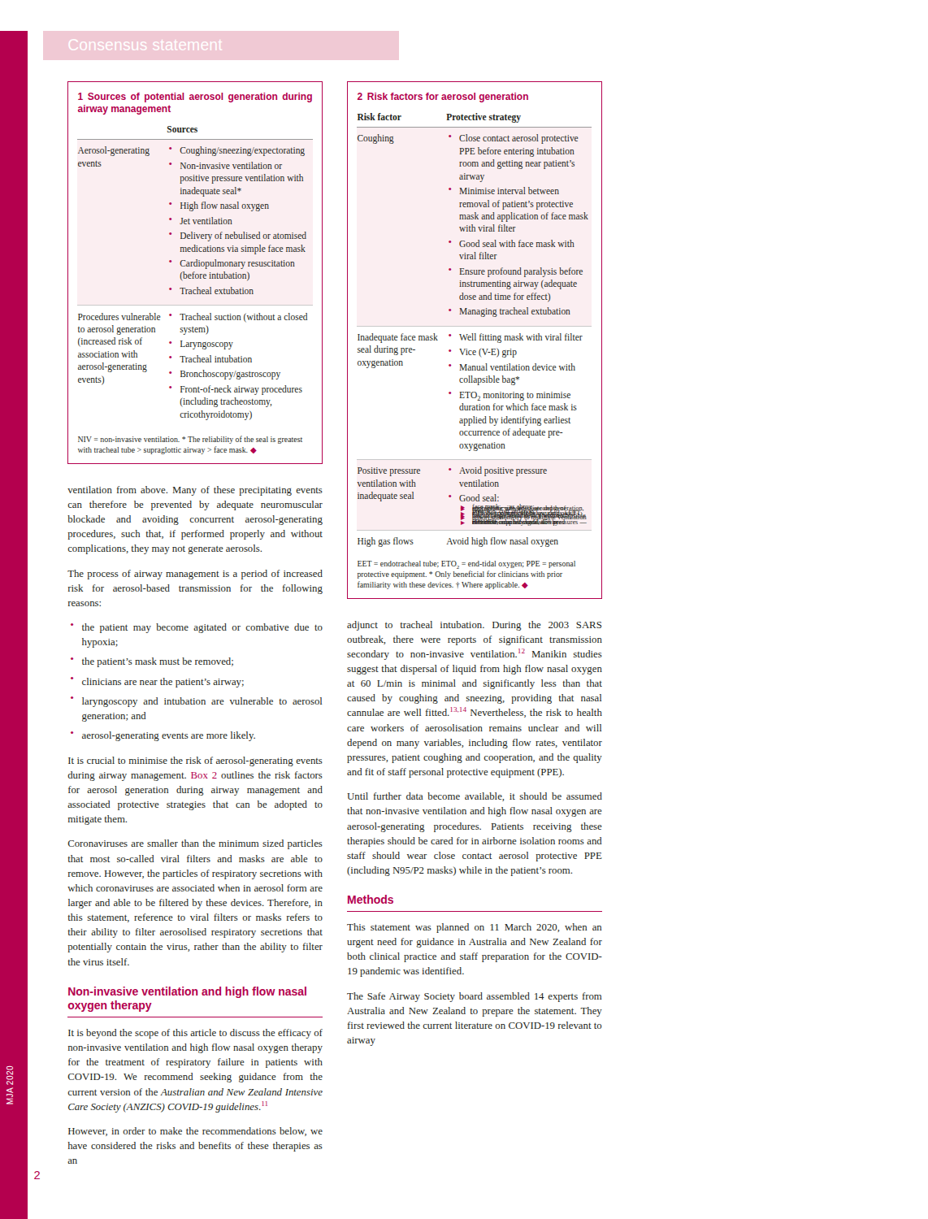MJA 2020
2
Consensus statement
1 Sources of potential aerosol generation during airway management
| | Sources |
| --- | --- |
| Aerosol-generating events | Coughing/sneezing/expectorating Non-invasive ventilation or positive pressure ventilation with inadequate seal* High flow nasal oxygen Jet ventilation Delivery of nebulised or atomised medications via simple face mask Cardiopulmonary resuscitation (before intubation) Tracheal extubation |
| Procedures vulnerable to aerosol generation (increased risk of association with aerosol-generating events) | Tracheal suction (without a closed system) Laryngoscopy Tracheal intubation Bronchoscopy/gastroscopy Front-of-neck airway procedures (including tracheostomy, cricothyroidotomy) |
NIV = non-invasive ventilation. * The reliability of the seal is greatest with tracheal tube > supraglottic airway > face mask. ◆
ventilation from above. Many of these precipitating events can therefore be prevented by adequate neuromuscular blockade and avoiding concurrent aerosol-generating procedures, such that, if performed properly and without complications, they may not generate aerosols.
The process of airway management is a period of increased risk for aerosol-based transmission for the following reasons:
the patient may become agitated or combative due to hypoxia;
the patient’s mask must be removed;
clinicians are near the patient’s airway;
laryngoscopy and intubation are vulnerable to aerosol generation; and
aerosol-generating events are more likely.
It is crucial to minimise the risk of aerosol-generating events during airway management. Box 2 outlines the risk factors for aerosol generation during airway management and associated protective strategies that can be adopted to mitigate them.
Coronaviruses are smaller than the minimum sized particles that most so-called viral filters and masks are able to remove. However, the particles of respiratory secretions with which coronaviruses are associated when in aerosol form are larger and able to be filtered by these devices. Therefore, in this statement, reference to viral filters or masks refers to their ability to filter aerosolised respiratory secretions that potentially contain the virus, rather than the ability to filter the virus itself.
Non-invasive ventilation and high flow nasal oxygen therapy
It is beyond the scope of this article to discuss the efficacy of non-invasive ventilation and high flow nasal oxygen therapy for the treatment of respiratory failure in patients with COVID-19. We recommend seeking guidance from the current version of the Australian and New Zealand Intensive Care Society (ANZICS) COVID-19 guidelines.11
However, in order to make the recommendations below, we have considered the risks and benefits of these therapies as an
2 Risk factors for aerosol generation
| Risk factor | Protective strategy |
| --- | --- |
| Coughing | Close contact aerosol protective PPE before entering intubation room and getting near patient’s airway Minimise interval between removal of patient’s protective mask and application of face mask with viral filter Good seal with face mask with viral filter Ensure profound paralysis before instrumenting airway (adequate dose and time for effect) Managing tracheal extubation |
| Inadequate face mask seal during pre-oxygenation | Well fitting mask with viral filter Vice (V-E) grip Manual ventilation device with collapsible bag* ETO 2 monitoring to minimise duration for which face mask is applied by identifying earliest occurrence of adequate pre-oxygenation |
| Positive pressure ventilation with inadequate seal | Avoid positive pressure ventilation Good seal: face mask — as above; supraglottic airway — second generation, appropriate size, adequate depth of insertion, cuff inflation; † ETT — confirm cuff below cords, cuff manometry, meticulous securing of ETT; manual ventilation device with collapsible bag to gauge ventilation pressures;* airway manometry to minimise ventilation pressures; † minimise required ventilation pressures — neuromuscular blockade, 45° head elevation, oropharyngeal airway |
| High gas flows | Avoid high flow nasal oxygen |
EET = endotracheal tube; ETO2 = end-tidal oxygen; PPE = personal protective equipment. * Only beneficial for clinicians with prior familiarity with these devices. † Where applicable. ◆
adjunct to tracheal intubation. During the 2003 SARS outbreak, there were reports of significant transmission secondary to non-invasive ventilation.12 Manikin studies suggest that dispersal of liquid from high flow nasal oxygen at 60 L/min is minimal and significantly less than that caused by coughing and sneezing, providing that nasal cannulae are well fitted.13,14 Nevertheless, the risk to health care workers of aerosolisation remains unclear and will depend on many variables, including flow rates, ventilator pressures, patient coughing and cooperation, and the quality and fit of staff personal protective equipment (PPE).
Until further data become available, it should be assumed that non-invasive ventilation and high flow nasal oxygen are aerosol-generating procedures. Patients receiving these therapies should be cared for in airborne isolation rooms and staff should wear close contact aerosol protective PPE (including N95/P2 masks) while in the patient’s room.
Methods
This statement was planned on 11 March 2020, when an urgent need for guidance in Australia and New Zealand for both clinical practice and staff preparation for the COVID-19 pandemic was identified.
The Safe Airway Society board assembled 14 experts from Australia and New Zealand to prepare the statement. They first reviewed the current literature on COVID-19 relevant to airway